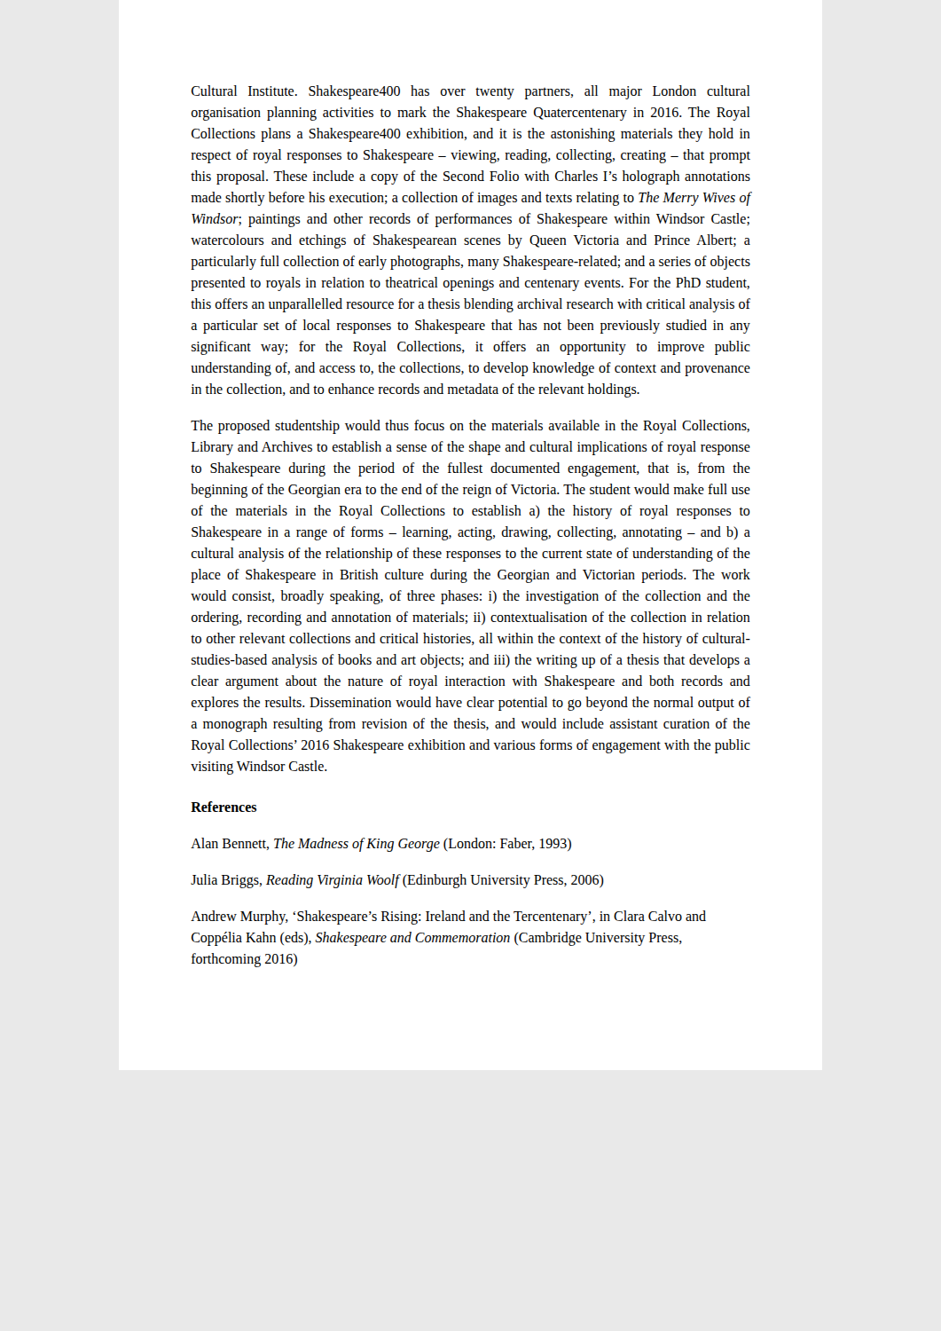Cultural Institute. Shakespeare400 has over twenty partners, all major London cultural organisation planning activities to mark the Shakespeare Quatercentenary in 2016. The Royal Collections plans a Shakespeare400 exhibition, and it is the astonishing materials they hold in respect of royal responses to Shakespeare – viewing, reading, collecting, creating – that prompt this proposal. These include a copy of the Second Folio with Charles I’s holograph annotations made shortly before his execution; a collection of images and texts relating to The Merry Wives of Windsor; paintings and other records of performances of Shakespeare within Windsor Castle; watercolours and etchings of Shakespearean scenes by Queen Victoria and Prince Albert; a particularly full collection of early photographs, many Shakespeare-related; and a series of objects presented to royals in relation to theatrical openings and centenary events. For the PhD student, this offers an unparallelled resource for a thesis blending archival research with critical analysis of a particular set of local responses to Shakespeare that has not been previously studied in any significant way; for the Royal Collections, it offers an opportunity to improve public understanding of, and access to, the collections, to develop knowledge of context and provenance in the collection, and to enhance records and metadata of the relevant holdings.
The proposed studentship would thus focus on the materials available in the Royal Collections, Library and Archives to establish a sense of the shape and cultural implications of royal response to Shakespeare during the period of the fullest documented engagement, that is, from the beginning of the Georgian era to the end of the reign of Victoria. The student would make full use of the materials in the Royal Collections to establish a) the history of royal responses to Shakespeare in a range of forms – learning, acting, drawing, collecting, annotating – and b) a cultural analysis of the relationship of these responses to the current state of understanding of the place of Shakespeare in British culture during the Georgian and Victorian periods. The work would consist, broadly speaking, of three phases: i) the investigation of the collection and the ordering, recording and annotation of materials; ii) contextualisation of the collection in relation to other relevant collections and critical histories, all within the context of the history of cultural-studies-based analysis of books and art objects; and iii) the writing up of a thesis that develops a clear argument about the nature of royal interaction with Shakespeare and both records and explores the results. Dissemination would have clear potential to go beyond the normal output of a monograph resulting from revision of the thesis, and would include assistant curation of the Royal Collections’ 2016 Shakespeare exhibition and various forms of engagement with the public visiting Windsor Castle.
References
Alan Bennett, The Madness of King George (London: Faber, 1993)
Julia Briggs, Reading Virginia Woolf (Edinburgh University Press, 2006)
Andrew Murphy, ‘Shakespeare’s Rising: Ireland and the Tercentenary’, in Clara Calvo and Coppélia Kahn (eds), Shakespeare and Commemoration (Cambridge University Press, forthcoming 2016)